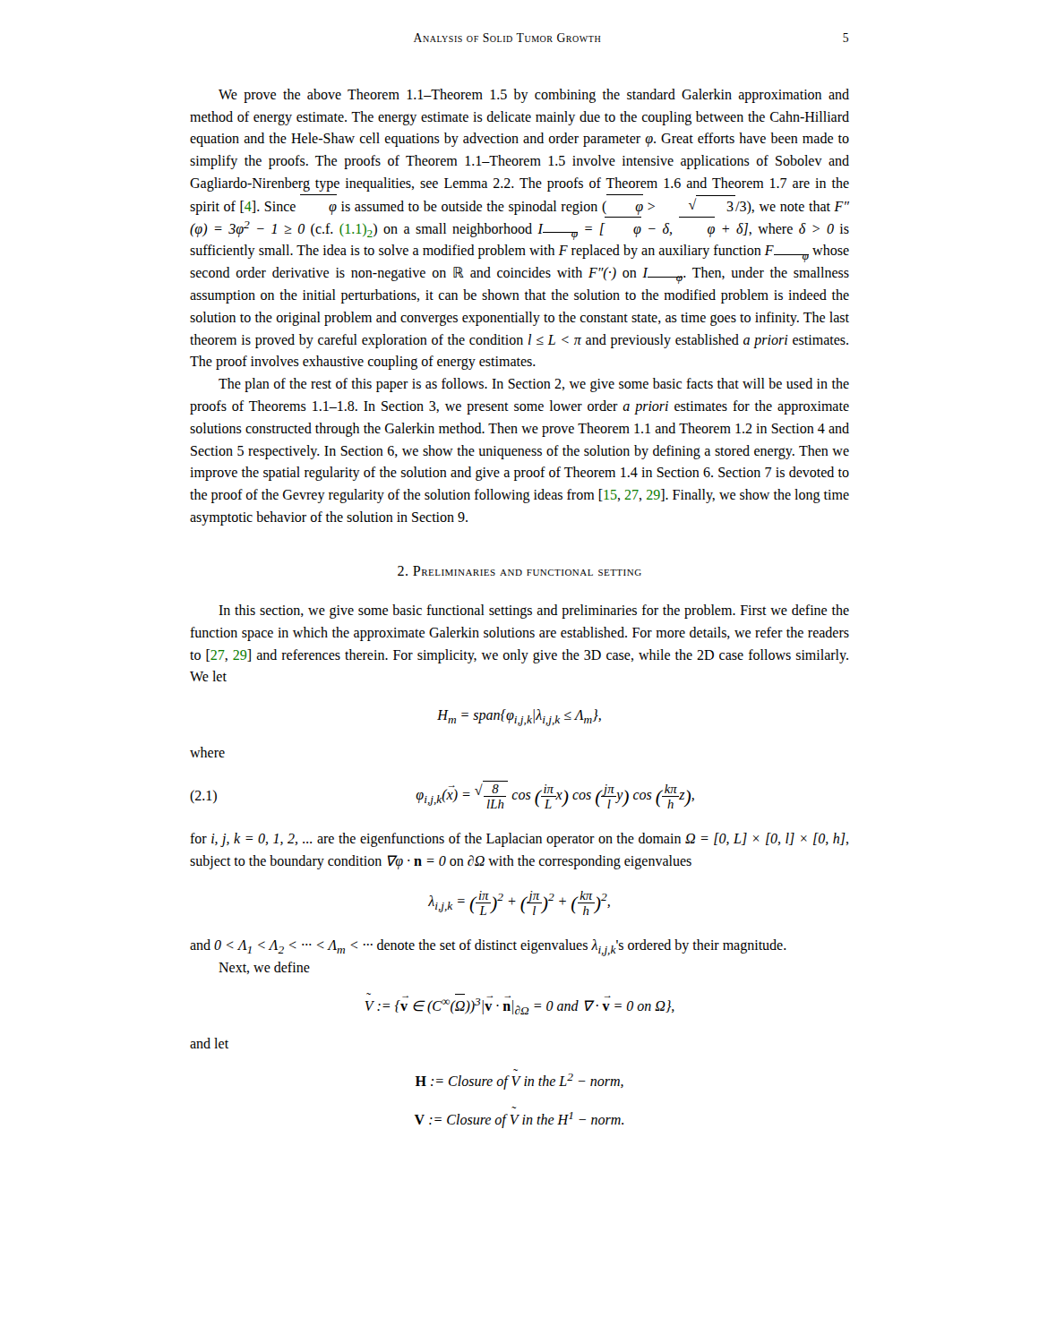Analysis of Solid Tumor Growth 5
We prove the above Theorem 1.1–Theorem 1.5 by combining the standard Galerkin approximation and method of energy estimate. The energy estimate is delicate mainly due to the coupling between the Cahn-Hilliard equation and the Hele-Shaw cell equations by advection and order parameter φ. Great efforts have been made to simplify the proofs. The proofs of Theorem 1.1–Theorem 1.5 involve intensive applications of Sobolev and Gagliardo-Nirenberg type inequalities, see Lemma 2.2. The proofs of Theorem 1.6 and Theorem 1.7 are in the spirit of [4]. Since φ is assumed to be outside the spinodal region (φ > 3/3), we note that F″(φ) = 3φ2 − 1 ≥ 0 (c.f. (1.1)2) on a small neighborhood Iφ = [φ − δ, φ + δ], where δ > 0 is sufficiently small. The idea is to solve a modified problem with F replaced by an auxiliary function Fφ whose second order derivative is non-negative on ℝ and coincides with F″(·) on Iφ. Then, under the smallness assumption on the initial perturbations, it can be shown that the solution to the modified problem is indeed the solution to the original problem and converges exponentially to the constant state, as time goes to infinity. The last theorem is proved by careful exploration of the condition l ≤ L < π and previously established a priori estimates. The proof involves exhaustive coupling of energy estimates.
The plan of the rest of this paper is as follows. In Section 2, we give some basic facts that will be used in the proofs of Theorems 1.1–1.8. In Section 3, we present some lower order a priori estimates for the approximate solutions constructed through the Galerkin method. Then we prove Theorem 1.1 and Theorem 1.2 in Section 4 and Section 5 respectively. In Section 6, we show the uniqueness of the solution by defining a stored energy. Then we improve the spatial regularity of the solution and give a proof of Theorem 1.4 in Section 6. Section 7 is devoted to the proof of the Gevrey regularity of the solution following ideas from [15, 27, 29]. Finally, we show the long time asymptotic behavior of the solution in Section 9.
2. Preliminaries and functional setting
In this section, we give some basic functional settings and preliminaries for the problem. First we define the function space in which the approximate Galerkin solutions are established. For more details, we refer the readers to [27, 29] and references therein. For simplicity, we only give the 3D case, while the 2D case follows similarly. We let
Hm = span{φi,j,k|λi,j,k ≤ Λm},
where
(2.1) φi,j,k(x) = 8 lLh cos (iπ Lx) cos (jπ ly) cos (kπ hz),
for i, j, k = 0, 1, 2, ... are the eigenfunctions of the Laplacian operator on the domain Ω = [0, L] × [0, l] × [0, h], subject to the boundary condition ∇φ · n = 0 on ∂Ω with the corresponding eigenvalues
λi,j,k = (iπ L)2 + (jπ l)2 + (kπ h)2,
and 0 < Λ1 < Λ2 < ··· < Λm < ··· denote the set of distinct eigenvalues λi,j,k's ordered by their magnitude.
Next, we define
V := {v ∈ (C∞(Ω))3|v · n|∂Ω = 0 and ∇ · v = 0 on Ω},
and let
H := Closure of V in the L2 − norm,
V := Closure of V in the H1 − norm.